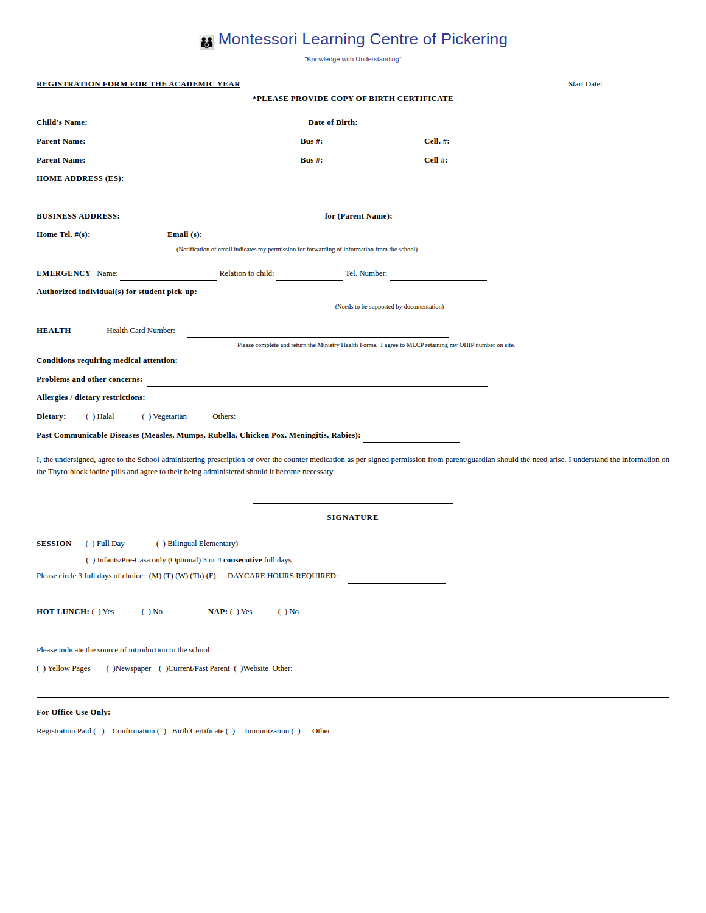👪Montessori Learning Centre of Pickering
“Knowledge with Understanding”
REGISTRATION FORM FOR THE ACADEMIC YEAR
Start Date:
*PLEASE PROVIDE COPY OF BIRTH CERTIFICATE
Child’s Name: Date of Birth:
Parent Name: Bus #: Cell. #:
Parent Name: Bus #: Cell #:
HOME ADDRESS (ES):
BUSINESS ADDRESS: for (Parent Name):
Home Tel. #(s): Email (s):
(Notification of email indicates my permission for forwarding of information from the school)
EMERGENCY Name: Relation to child: Tel. Number:
Authorized individual(s) for student pick-up:
(Needs to be supported by documentation)
HEALTH Health Card Number:
Please complete and return the Ministry Health Forms. I agree to MLCP retaining my OHIP number on site.
Conditions requiring medical attention:
Problems and other concerns:
Allergies / dietary restrictions:
Dietary: ( ) Halal ( ) Vegetarian Others:
Past Communicable Diseases (Measles, Mumps, Rubella, Chicken Pox, Meningitis, Rabies):
I, the undersigned, agree to the School administering prescription or over the counter medication as per signed permission from parent/guardian should the need arise. I understand the information on the Thyro-block iodine pills and agree to their being administered should it become necessary.
SIGNATURE
SESSION ( ) Full Day ( ) Bilingual Elementary)
( ) Infants/Pre-Casa only (Optional) 3 or 4 consecutive full days
Please circle 3 full days of choice: (M) (T) (W) (Th) (F) DAYCARE HOURS REQUIRED:
HOT LUNCH: ( ) Yes ( ) No NAP: ( ) Yes ( ) No
Please indicate the source of introduction to the school:
( ) Yellow Pages ( )Newspaper ( )Current/Past Parent ( )Website Other:
For Office Use Only:
Registration Paid ( ) Confirmation ( ) Birth Certificate ( ) Immunization ( ) Other